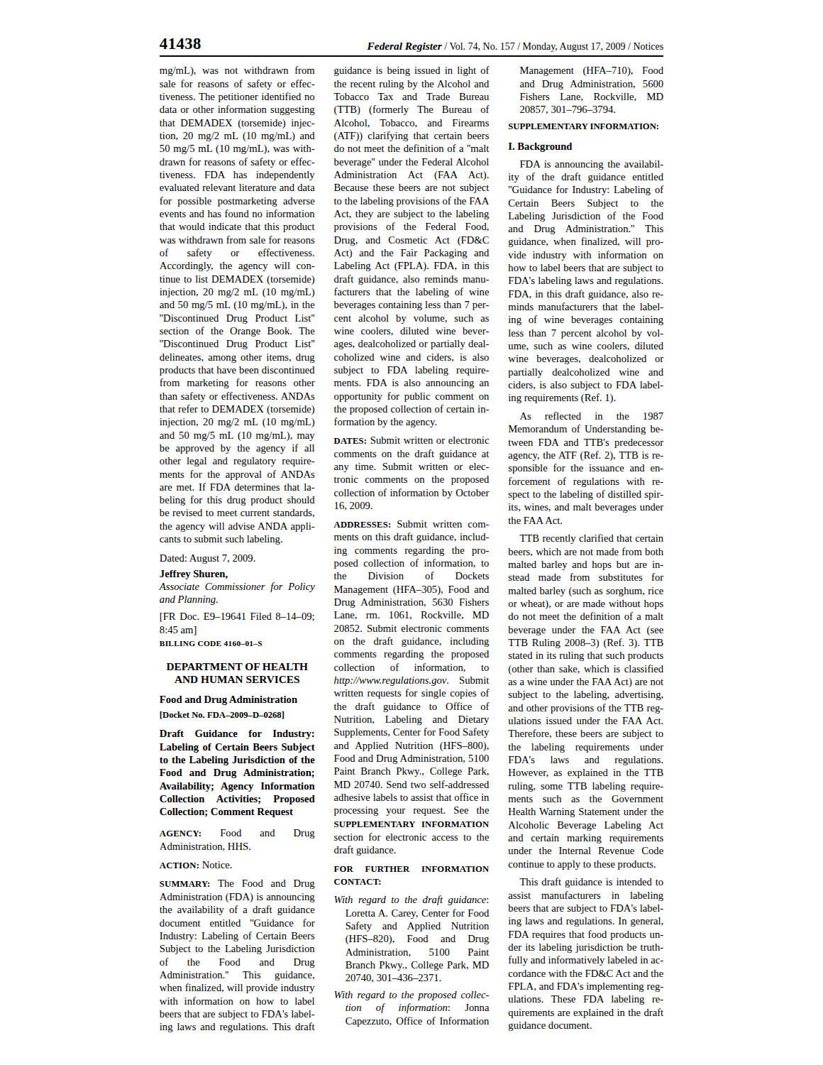41438
Federal Register / Vol. 74, No. 157 / Monday, August 17, 2009 / Notices
mg/mL), was not withdrawn from sale for reasons of safety or effectiveness. The petitioner identified no data or other information suggesting that DEMADEX (torsemide) injection, 20 mg/2 mL (10 mg/mL) and 50 mg/5 mL (10 mg/mL), was withdrawn for reasons of safety or effectiveness. FDA has independently evaluated relevant literature and data for possible postmarketing adverse events and has found no information that would indicate that this product was withdrawn from sale for reasons of safety or effectiveness. Accordingly, the agency will continue to list DEMADEX (torsemide) injection, 20 mg/2 mL (10 mg/mL) and 50 mg/5 mL (10 mg/mL), in the ''Discontinued Drug Product List'' section of the Orange Book. The ''Discontinued Drug Product List'' delineates, among other items, drug products that have been discontinued from marketing for reasons other than safety or effectiveness. ANDAs that refer to DEMADEX (torsemide) injection, 20 mg/2 mL (10 mg/mL) and 50 mg/5 mL (10 mg/mL), may be approved by the agency if all other legal and regulatory requirements for the approval of ANDAs are met. If FDA determines that labeling for this drug product should be revised to meet current standards, the agency will advise ANDA applicants to submit such labeling.
Dated: August 7, 2009.
Jeffrey Shuren,
Associate Commissioner for Policy and Planning.
[FR Doc. E9–19641 Filed 8–14–09; 8:45 am]
BILLING CODE 4160–01–S
DEPARTMENT OF HEALTH AND HUMAN SERVICES
Food and Drug Administration
[Docket No. FDA–2009–D–0268]
Draft Guidance for Industry: Labeling of Certain Beers Subject to the Labeling Jurisdiction of the Food and Drug Administration; Availability; Agency Information Collection Activities; Proposed Collection; Comment Request
AGENCY: Food and Drug Administration, HHS.
ACTION: Notice.
SUMMARY: The Food and Drug Administration (FDA) is announcing the availability of a draft guidance document entitled ''Guidance for Industry: Labeling of Certain Beers Subject to the Labeling Jurisdiction of the Food and Drug Administration.'' This guidance, when finalized, will provide industry with information on how to label beers that are subject to FDA's labeling laws and regulations. This draft guidance is being issued in light of the recent ruling by the Alcohol and Tobacco Tax and Trade Bureau (TTB) (formerly The Bureau of Alcohol, Tobacco, and Firearms (ATF)) clarifying that certain beers do not meet the definition of a ''malt beverage'' under the Federal Alcohol Administration Act (FAA Act). Because these beers are not subject to the labeling provisions of the FAA Act, they are subject to the labeling provisions of the Federal Food, Drug, and Cosmetic Act (FD&C Act) and the Fair Packaging and Labeling Act (FPLA). FDA, in this draft guidance, also reminds manufacturers that the labeling of wine beverages containing less than 7 percent alcohol by volume, such as wine coolers, diluted wine beverages, dealcoholized or partially dealcoholized wine and ciders, is also subject to FDA labeling requirements. FDA is also announcing an opportunity for public comment on the proposed collection of certain information by the agency.
DATES: Submit written or electronic comments on the draft guidance at any time. Submit written or electronic comments on the proposed collection of information by October 16, 2009.
ADDRESSES: Submit written comments on this draft guidance, including comments regarding the proposed collection of information, to the Division of Dockets Management (HFA–305), Food and Drug Administration, 5630 Fishers Lane, rm. 1061, Rockville, MD 20852. Submit electronic comments on the draft guidance, including comments regarding the proposed collection of information, to http://www.regulations.gov. Submit written requests for single copies of the draft guidance to Office of Nutrition, Labeling and Dietary Supplements, Center for Food Safety and Applied Nutrition (HFS–800), Food and Drug Administration, 5100 Paint Branch Pkwy., College Park, MD 20740. Send two self-addressed adhesive labels to assist that office in processing your request. See the SUPPLEMENTARY INFORMATION section for electronic access to the draft guidance.
FOR FURTHER INFORMATION CONTACT:
With regard to the draft guidance: Loretta A. Carey, Center for Food Safety and Applied Nutrition (HFS–820), Food and Drug Administration, 5100 Paint Branch Pkwy., College Park, MD 20740, 301–436–2371.
With regard to the proposed collection of information: Jonna Capezzuto, Office of Information Management (HFA–710), Food and Drug Administration, 5600 Fishers Lane, Rockville, MD 20857, 301–796–3794.
SUPPLEMENTARY INFORMATION:
I. Background
FDA is announcing the availability of the draft guidance entitled ''Guidance for Industry: Labeling of Certain Beers Subject to the Labeling Jurisdiction of the Food and Drug Administration.'' This guidance, when finalized, will provide industry with information on how to label beers that are subject to FDA's labeling laws and regulations. FDA, in this draft guidance, also reminds manufacturers that the labeling of wine beverages containing less than 7 percent alcohol by volume, such as wine coolers, diluted wine beverages, dealcoholized or partially dealcoholized wine and ciders, is also subject to FDA labeling requirements (Ref. 1).
As reflected in the 1987 Memorandum of Understanding between FDA and TTB's predecessor agency, the ATF (Ref. 2), TTB is responsible for the issuance and enforcement of regulations with respect to the labeling of distilled spirits, wines, and malt beverages under the FAA Act.
TTB recently clarified that certain beers, which are not made from both malted barley and hops but are instead made from substitutes for malted barley (such as sorghum, rice or wheat), or are made without hops do not meet the definition of a malt beverage under the FAA Act (see TTB Ruling 2008–3) (Ref. 3). TTB stated in its ruling that such products (other than sake, which is classified as a wine under the FAA Act) are not subject to the labeling, advertising, and other provisions of the TTB regulations issued under the FAA Act. Therefore, these beers are subject to the labeling requirements under FDA's laws and regulations. However, as explained in the TTB ruling, some TTB labeling requirements such as the Government Health Warning Statement under the Alcoholic Beverage Labeling Act and certain marking requirements under the Internal Revenue Code continue to apply to these products.
This draft guidance is intended to assist manufacturers in labeling beers that are subject to FDA's labeling laws and regulations. In general, FDA requires that food products under its labeling jurisdiction be truthfully and informatively labeled in accordance with the FD&C Act and the FPLA, and FDA's implementing regulations. These FDA labeling requirements are explained in the draft guidance document.